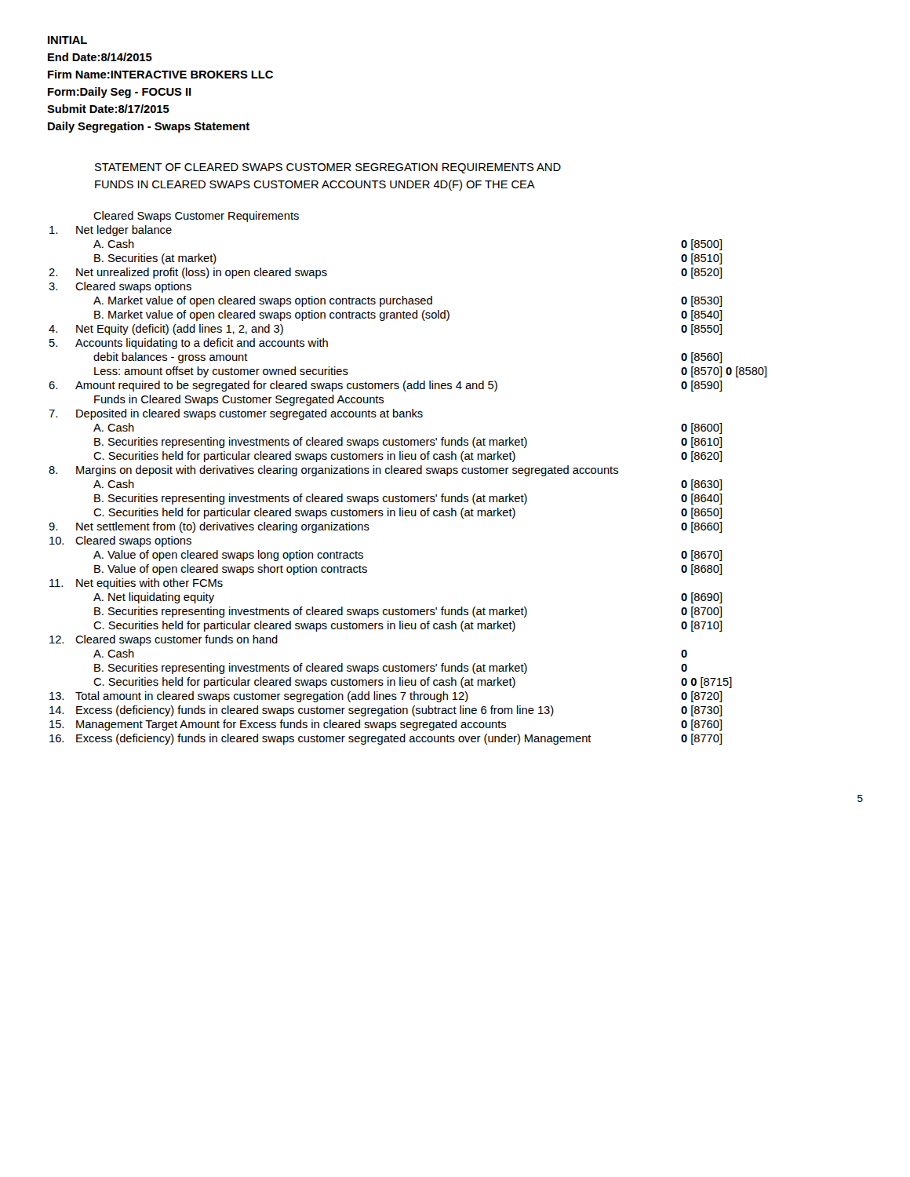INITIAL
End Date:8/14/2015
Firm Name:INTERACTIVE BROKERS LLC
Form:Daily Seg - FOCUS II
Submit Date:8/17/2015
Daily Segregation - Swaps Statement
STATEMENT OF CLEARED SWAPS CUSTOMER SEGREGATION REQUIREMENTS AND
FUNDS IN CLEARED SWAPS CUSTOMER ACCOUNTS UNDER 4D(F) OF THE CEA
| | Cleared Swaps Customer Requirements | |
| 1. | Net ledger balance | |
| | A. Cash | 0 [8500] |
| | B. Securities (at market) | 0 [8510] |
| 2. | Net unrealized profit (loss) in open cleared swaps | 0 [8520] |
| 3. | Cleared swaps options | |
| | A. Market value of open cleared swaps option contracts purchased | 0 [8530] |
| | B. Market value of open cleared swaps option contracts granted (sold) | 0 [8540] |
| 4. | Net Equity (deficit) (add lines 1, 2, and 3) | 0 [8550] |
| 5. | Accounts liquidating to a deficit and accounts with | |
| | debit balances - gross amount | 0 [8560] |
| | Less: amount offset by customer owned securities | 0 [8570] 0 [8580] |
| 6. | Amount required to be segregated for cleared swaps customers (add lines 4 and 5) | 0 [8590] |
| | Funds in Cleared Swaps Customer Segregated Accounts | |
| 7. | Deposited in cleared swaps customer segregated accounts at banks | |
| | A. Cash | 0 [8600] |
| | B. Securities representing investments of cleared swaps customers' funds (at market) | 0 [8610] |
| | C. Securities held for particular cleared swaps customers in lieu of cash (at market) | 0 [8620] |
| 8. | Margins on deposit with derivatives clearing organizations in cleared swaps customer segregated accounts | |
| | A. Cash | 0 [8630] |
| | B. Securities representing investments of cleared swaps customers' funds (at market) | 0 [8640] |
| | C. Securities held for particular cleared swaps customers in lieu of cash (at market) | 0 [8650] |
| 9. | Net settlement from (to) derivatives clearing organizations | 0 [8660] |
| 10. | Cleared swaps options | |
| | A. Value of open cleared swaps long option contracts | 0 [8670] |
| | B. Value of open cleared swaps short option contracts | 0 [8680] |
| 11. | Net equities with other FCMs | |
| | A. Net liquidating equity | 0 [8690] |
| | B. Securities representing investments of cleared swaps customers' funds (at market) | 0 [8700] |
| | C. Securities held for particular cleared swaps customers in lieu of cash (at market) | 0 [8710] |
| 12. | Cleared swaps customer funds on hand | |
| | A. Cash | 0 |
| | B. Securities representing investments of cleared swaps customers' funds (at market) | 0 |
| | C. Securities held for particular cleared swaps customers in lieu of cash (at market) | 0 0 [8715] |
| 13. | Total amount in cleared swaps customer segregation (add lines 7 through 12) | 0 [8720] |
| 14. | Excess (deficiency) funds in cleared swaps customer segregation (subtract line 6 from line 13) | 0 [8730] |
| 15. | Management Target Amount for Excess funds in cleared swaps segregated accounts | 0 [8760] |
| 16. | Excess (deficiency) funds in cleared swaps customer segregated accounts over (under) Management | 0 [8770] |
5